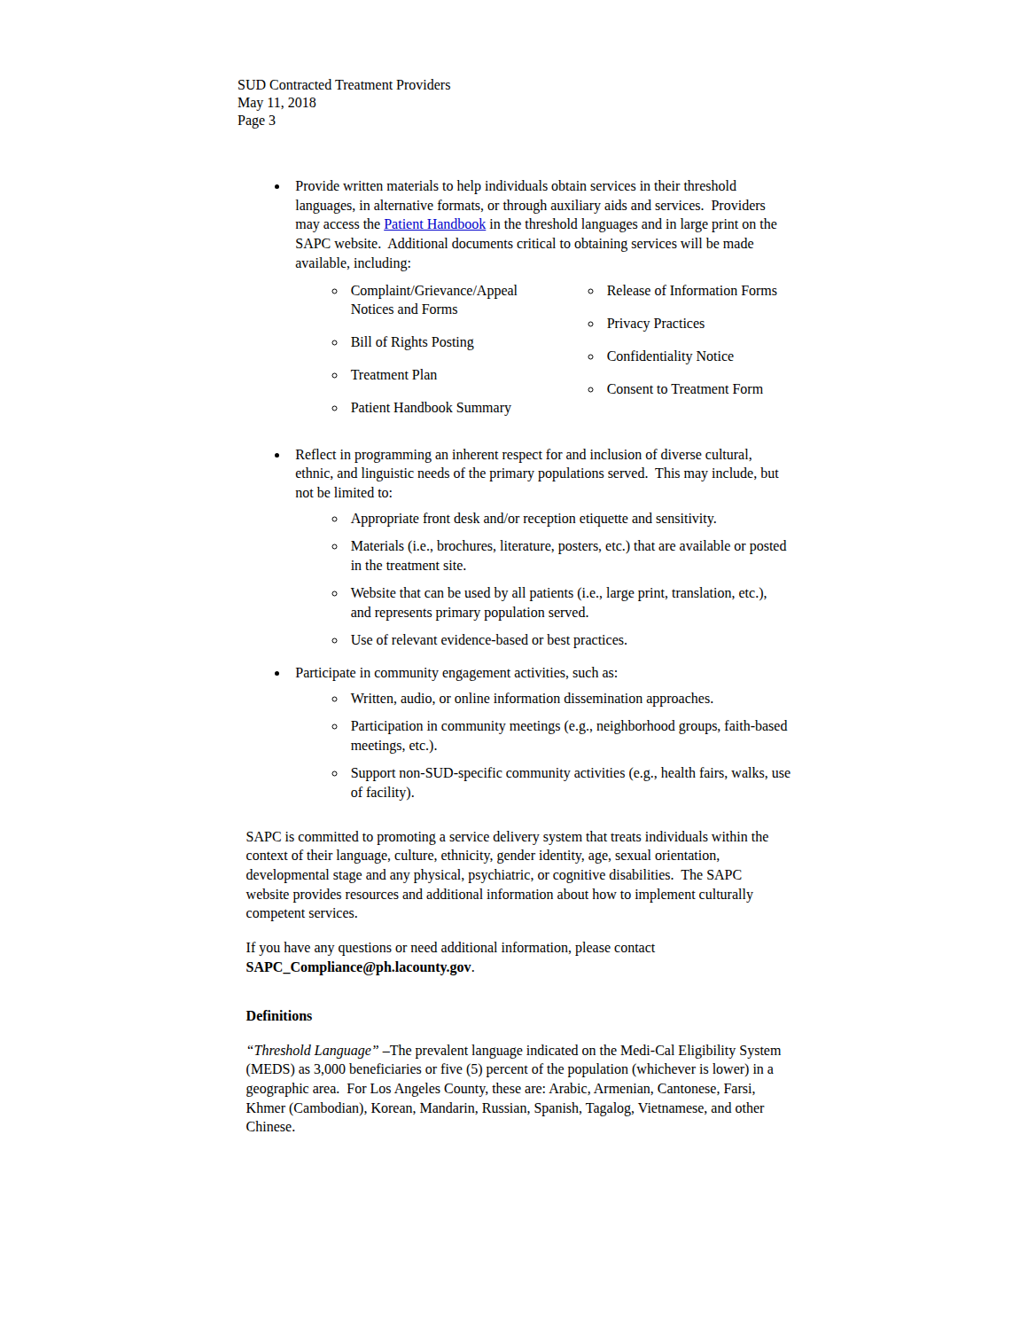SUD Contracted Treatment Providers
May 11, 2018
Page 3
Provide written materials to help individuals obtain services in their threshold languages, in alternative formats, or through auxiliary aids and services. Providers may access the Patient Handbook in the threshold languages and in large print on the SAPC website. Additional documents critical to obtaining services will be made available, including:
Complaint/Grievance/Appeal Notices and Forms
Bill of Rights Posting
Treatment Plan
Patient Handbook Summary
Release of Information Forms
Privacy Practices
Confidentiality Notice
Consent to Treatment Form
Reflect in programming an inherent respect for and inclusion of diverse cultural, ethnic, and linguistic needs of the primary populations served. This may include, but not be limited to:
Appropriate front desk and/or reception etiquette and sensitivity.
Materials (i.e., brochures, literature, posters, etc.) that are available or posted in the treatment site.
Website that can be used by all patients (i.e., large print, translation, etc.), and represents primary population served.
Use of relevant evidence-based or best practices.
Participate in community engagement activities, such as:
Written, audio, or online information dissemination approaches.
Participation in community meetings (e.g., neighborhood groups, faith-based meetings, etc.).
Support non-SUD-specific community activities (e.g., health fairs, walks, use of facility).
SAPC is committed to promoting a service delivery system that treats individuals within the context of their language, culture, ethnicity, gender identity, age, sexual orientation, developmental stage and any physical, psychiatric, or cognitive disabilities. The SAPC website provides resources and additional information about how to implement culturally competent services.
If you have any questions or need additional information, please contact SAPC_Compliance@ph.lacounty.gov.
Definitions
“Threshold Language” –The prevalent language indicated on the Medi-Cal Eligibility System (MEDS) as 3,000 beneficiaries or five (5) percent of the population (whichever is lower) in a geographic area. For Los Angeles County, these are: Arabic, Armenian, Cantonese, Farsi, Khmer (Cambodian), Korean, Mandarin, Russian, Spanish, Tagalog, Vietnamese, and other Chinese.